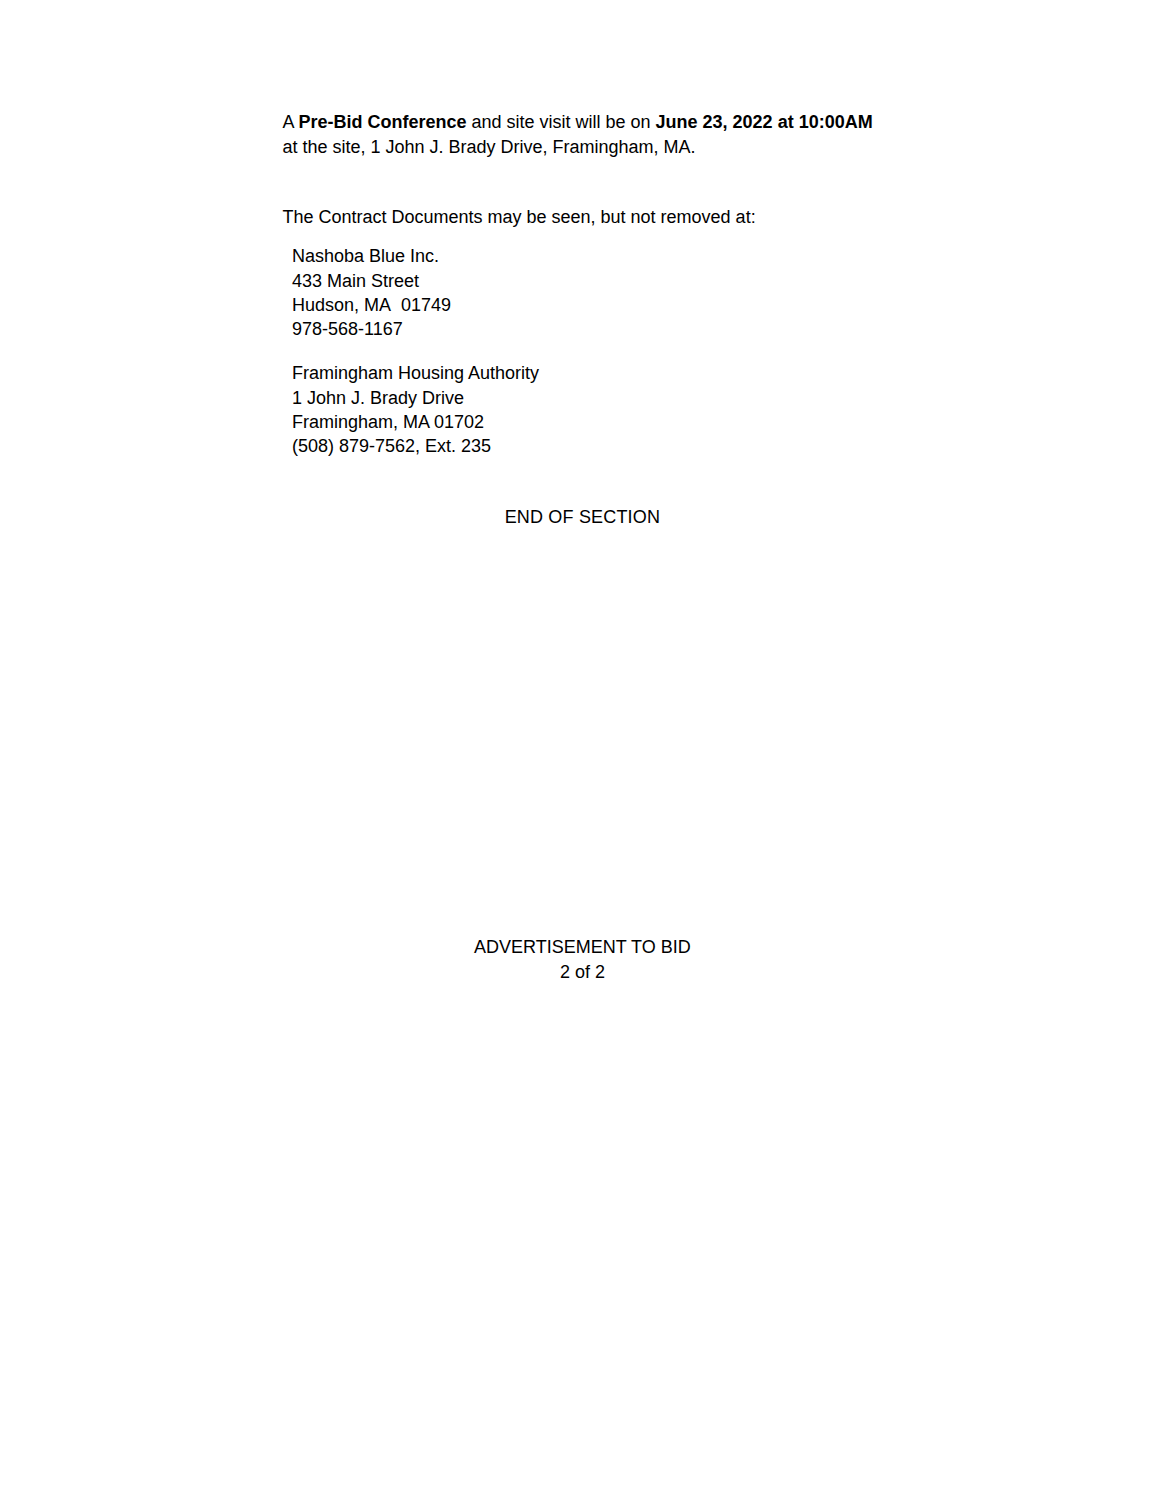A Pre-Bid Conference and site visit will be on June 23, 2022 at 10:00AM at the site, 1 John J. Brady Drive, Framingham, MA.
The Contract Documents may be seen, but not removed at:
Nashoba Blue Inc.
433 Main Street
Hudson, MA 01749
978-568-1167
Framingham Housing Authority
1 John J. Brady Drive
Framingham, MA 01702
(508) 879-7562, Ext. 235
END OF SECTION
ADVERTISEMENT TO BID
2 of 2